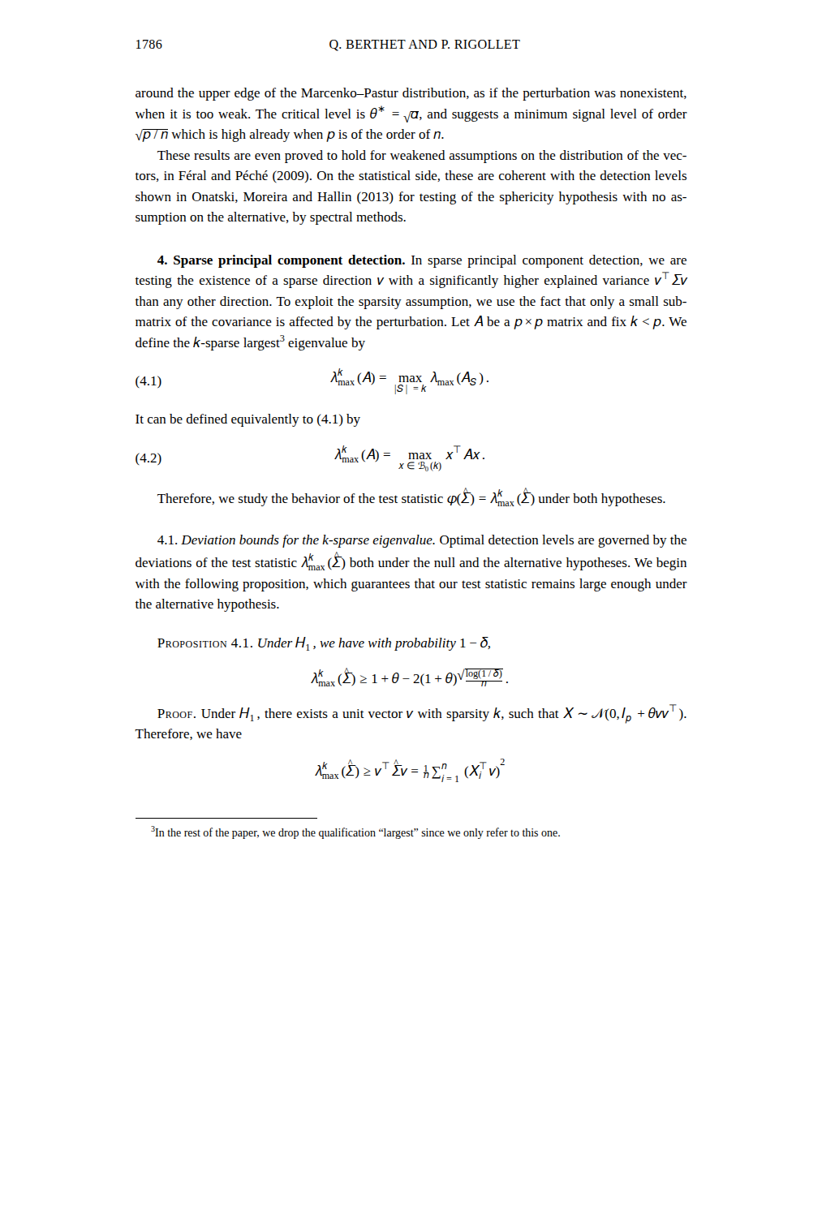1786 Q. BERTHET AND P. RIGOLLET
around the upper edge of the Marcenko–Pastur distribution, as if the perturbation was nonexistent, when it is too weak. The critical level is θ∗=α, and suggests a minimum signal level of order p/n which is high already when p is of the order of n.
These results are even proved to hold for weakened assumptions on the distribution of the vectors, in Féral and Péché (2009). On the statistical side, these are coherent with the detection levels shown in Onatski, Moreira and Hallin (2013) for testing of the sphericity hypothesis with no assumption on the alternative, by spectral methods.
4. Sparse principal component detection. In sparse principal component detection, we are testing the existence of a sparse direction v with a significantly higher explained variance v⊤Σv than any other direction. To exploit the sparsity assumption, we use the fact that only a small submatrix of the covariance is affected by the perturbation. Let A be a p×p matrix and fix k<p. We define the k-sparse largest3 eigenvalue by
(4.1) λmaxk (A) = max |S|=k λmax (AS) .
It can be defined equivalently to (4.1) by
(4.2) λmaxk (A) = max x∈ℬ0(k) x⊤Ax .
Therefore, we study the behavior of the test statistic φ(Σ^)=λmaxk(Σ^) under both hypotheses.
4.1. Deviation bounds for the k-sparse eigenvalue. Optimal detection levels are governed by the deviations of the test statistic λmaxk(Σ^) both under the null and the alternative hypotheses. We begin with the following proposition, which guarantees that our test statistic remains large enough under the alternative hypothesis.
Proposition 4.1. Under H1, we have with probability 1−δ,
λmaxk (Σ^) ≥ 1+θ−2 (1+θ) log(1/δ) n .
Proof. Under H1, there exists a unit vector v with sparsity k, such that X∼𝒩(0,Ip+θvv⊤). Therefore, we have
λmaxk (Σ^) ≥ v⊤ Σ^ v = 1n ∑ i=1 n (Xi⊤v) 2
3In the rest of the paper, we drop the qualification “largest” since we only refer to this one.